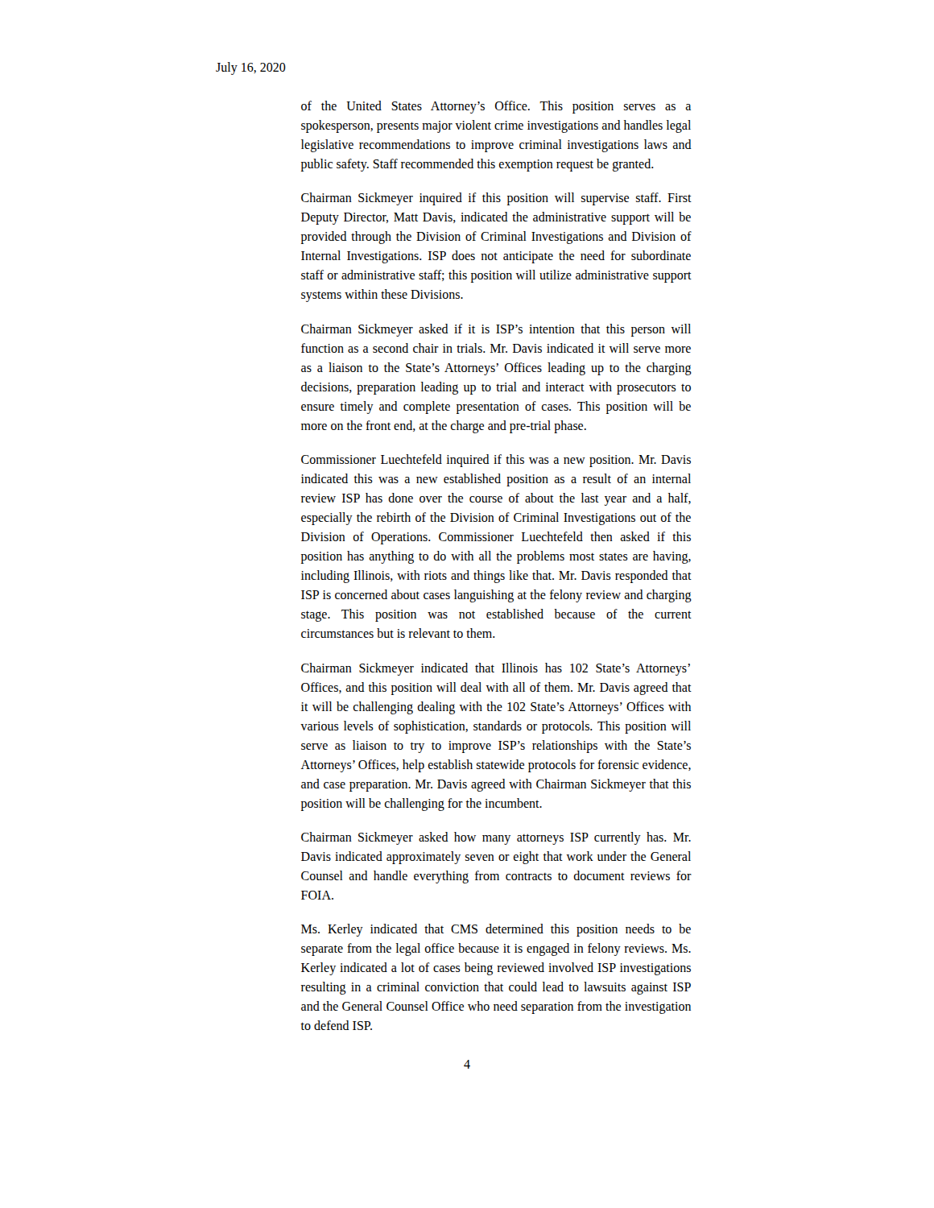July 16, 2020
of the United States Attorney’s Office. This position serves as a spokesperson, presents major violent crime investigations and handles legal legislative recommendations to improve criminal investigations laws and public safety. Staff recommended this exemption request be granted.
Chairman Sickmeyer inquired if this position will supervise staff. First Deputy Director, Matt Davis, indicated the administrative support will be provided through the Division of Criminal Investigations and Division of Internal Investigations. ISP does not anticipate the need for subordinate staff or administrative staff; this position will utilize administrative support systems within these Divisions.
Chairman Sickmeyer asked if it is ISP’s intention that this person will function as a second chair in trials. Mr. Davis indicated it will serve more as a liaison to the State’s Attorneys’ Offices leading up to the charging decisions, preparation leading up to trial and interact with prosecutors to ensure timely and complete presentation of cases. This position will be more on the front end, at the charge and pre-trial phase.
Commissioner Luechtefeld inquired if this was a new position. Mr. Davis indicated this was a new established position as a result of an internal review ISP has done over the course of about the last year and a half, especially the rebirth of the Division of Criminal Investigations out of the Division of Operations. Commissioner Luechtefeld then asked if this position has anything to do with all the problems most states are having, including Illinois, with riots and things like that. Mr. Davis responded that ISP is concerned about cases languishing at the felony review and charging stage. This position was not established because of the current circumstances but is relevant to them.
Chairman Sickmeyer indicated that Illinois has 102 State’s Attorneys’ Offices, and this position will deal with all of them. Mr. Davis agreed that it will be challenging dealing with the 102 State’s Attorneys’ Offices with various levels of sophistication, standards or protocols. This position will serve as liaison to try to improve ISP’s relationships with the State’s Attorneys’ Offices, help establish statewide protocols for forensic evidence, and case preparation. Mr. Davis agreed with Chairman Sickmeyer that this position will be challenging for the incumbent.
Chairman Sickmeyer asked how many attorneys ISP currently has. Mr. Davis indicated approximately seven or eight that work under the General Counsel and handle everything from contracts to document reviews for FOIA.
Ms. Kerley indicated that CMS determined this position needs to be separate from the legal office because it is engaged in felony reviews. Ms. Kerley indicated a lot of cases being reviewed involved ISP investigations resulting in a criminal conviction that could lead to lawsuits against ISP and the General Counsel Office who need separation from the investigation to defend ISP.
4